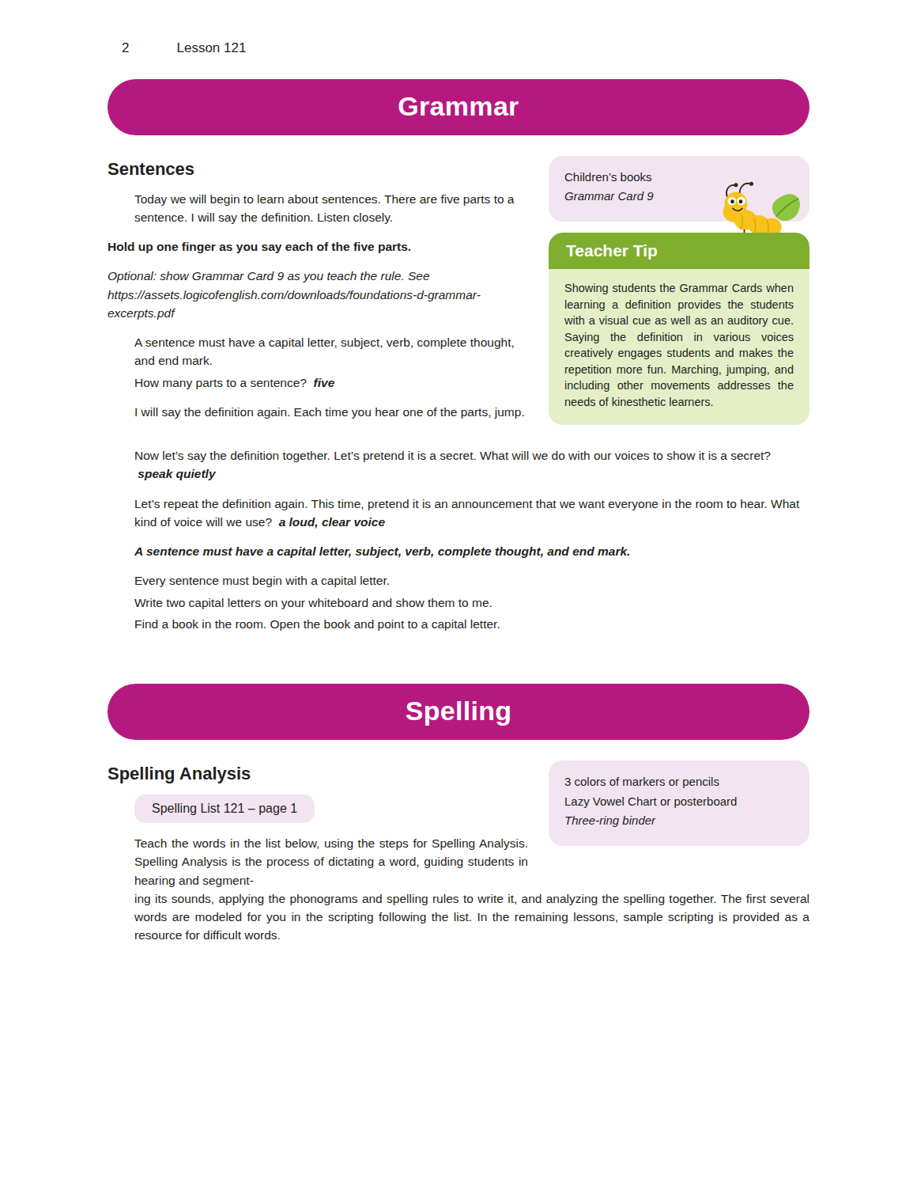2 Lesson 121
Grammar
Sentences
Today we will begin to learn about sentences. There are five parts to a sentence. I will say the definition. Listen closely.
Hold up one finger as you say each of the five parts.
Optional: show Grammar Card 9 as you teach the rule. See https://assets.logicofenglish.com/downloads/foundations-d-grammar-excerpts.pdf
A sentence must have a capital letter, subject, verb, complete thought, and end mark.
How many parts to a sentence? five
I will say the definition again. Each time you hear one of the parts, jump.
Children’s books
Grammar Card 9
Teacher Tip
Showing students the Grammar Cards when learning a definition provides the students with a visual cue as well as an auditory cue. Saying the definition in various voices creatively engages students and makes the repetition more fun. Marching, jumping, and including other movements addresses the needs of kinesthetic learners.
Now let’s say the definition together. Let’s pretend it is a secret. What will we do with our voices to show it is a secret? speak quietly
Let’s repeat the definition again. This time, pretend it is an announcement that we want everyone in the room to hear. What kind of voice will we use? a loud, clear voice
A sentence must have a capital letter, subject, verb, complete thought, and end mark.
Every sentence must begin with a capital letter.
Write two capital letters on your whiteboard and show them to me.
Find a book in the room. Open the book and point to a capital letter.
Spelling
Spelling Analysis
Spelling List 121 – page 1
Teach the words in the list below, using the steps for Spelling Analysis. Spelling Analysis is the process of dictating a word, guiding students in hearing and segment-
3 colors of markers or pencils
Lazy Vowel Chart or posterboard
Three-ring binder
ing its sounds, applying the phonograms and spelling rules to write it, and analyzing the spelling together. The first several words are modeled for you in the scripting following the list. In the remaining lessons, sample scripting is provided as a resource for difficult words.